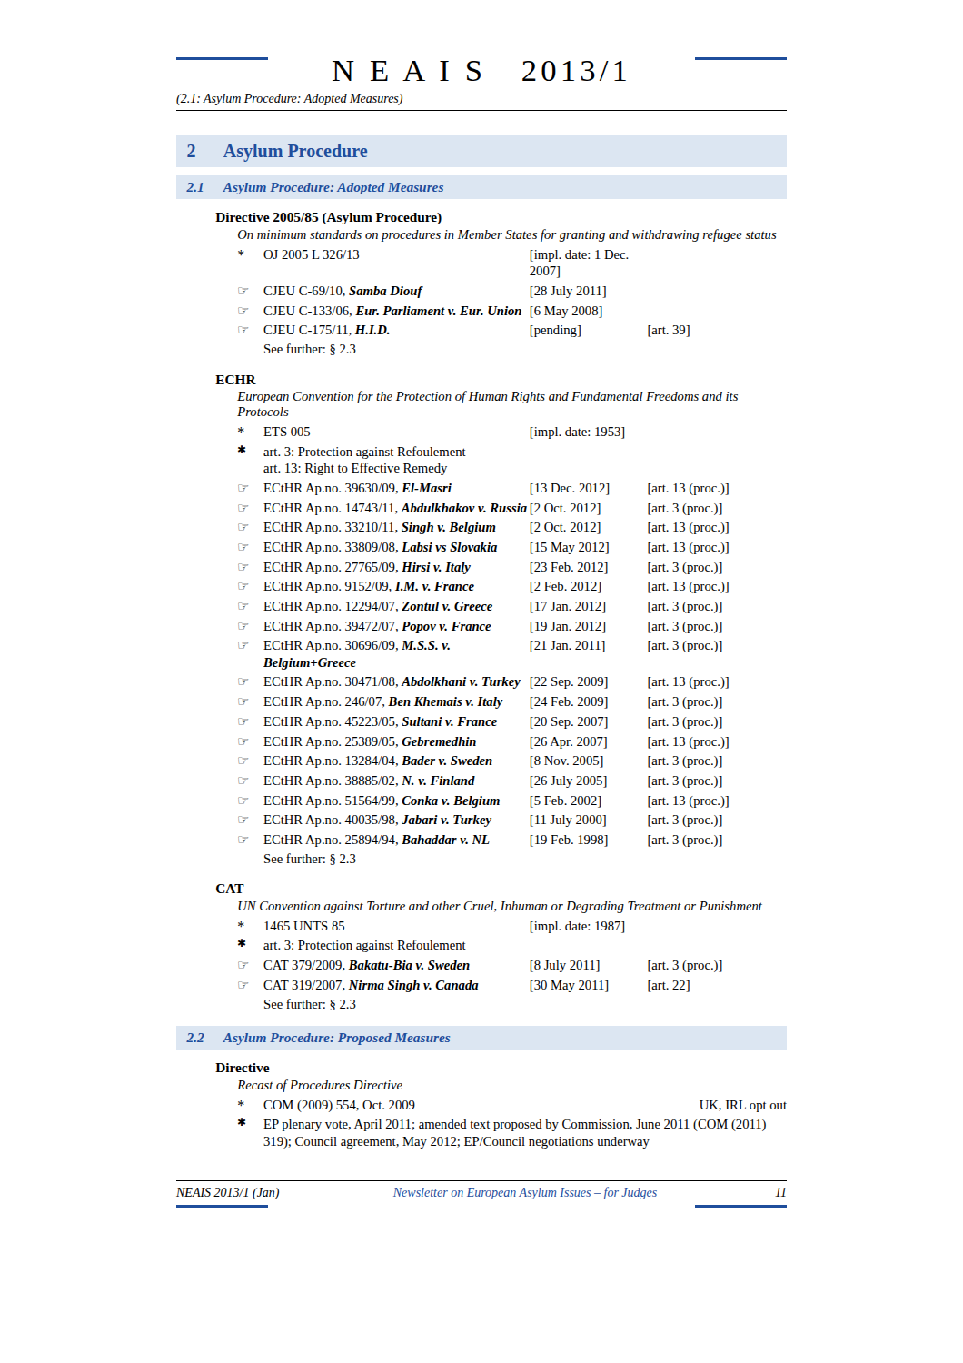N E A I S 2013/1
(2.1: Asylum Procedure: Adopted Measures)
2 Asylum Procedure
2.1 Asylum Procedure: Adopted Measures
Directive 2005/85 (Asylum Procedure)
On minimum standards on procedures in Member States for granting and withdrawing refugee status
* OJ 2005 L 326/13[impl. date: 1 Dec. 2007]
☞ CJEU C-69/10, Samba Diouf[28 July 2011]
☞ CJEU C-133/06, Eur. Parliament v. Eur. Union[6 May 2008]
☞ CJEU C-175/11, H.I.D.[pending][art. 39]
See further: § 2.3
ECHR
European Convention for the Protection of Human Rights and Fundamental Freedoms and its Protocols
* ETS 005[impl. date: 1953]
✱ art. 3: Protection against Refoulement
art. 13: Right to Effective Remedy
☞ ECtHR Ap.no. 39630/09, El-Masri[13 Dec. 2012][art. 13 (proc.)]
☞ ECtHR Ap.no. 14743/11, Abdulkhakov v. Russia[2 Oct. 2012][art. 3 (proc.)]
☞ ECtHR Ap.no. 33210/11, Singh v. Belgium[2 Oct. 2012][art. 13 (proc.)]
☞ ECtHR Ap.no. 33809/08, Labsi vs Slovakia[15 May 2012][art. 13 (proc.)]
☞ ECtHR Ap.no. 27765/09, Hirsi v. Italy[23 Feb. 2012][art. 3 (proc.)]
☞ ECtHR Ap.no. 9152/09, I.M. v. France[2 Feb. 2012][art. 13 (proc.)]
☞ ECtHR Ap.no. 12294/07, Zontul v. Greece[17 Jan. 2012][art. 3 (proc.)]
☞ ECtHR Ap.no. 39472/07, Popov v. France[19 Jan. 2012][art. 3 (proc.)]
☞ ECtHR Ap.no. 30696/09, M.S.S. v. Belgium+Greece[21 Jan. 2011][art. 3 (proc.)]
☞ ECtHR Ap.no. 30471/08, Abdolkhani v. Turkey[22 Sep. 2009][art. 13 (proc.)]
☞ ECtHR Ap.no. 246/07, Ben Khemais v. Italy[24 Feb. 2009][art. 3 (proc.)]
☞ ECtHR Ap.no. 45223/05, Sultani v. France[20 Sep. 2007][art. 3 (proc.)]
☞ ECtHR Ap.no. 25389/05, Gebremedhin[26 Apr. 2007][art. 13 (proc.)]
☞ ECtHR Ap.no. 13284/04, Bader v. Sweden[8 Nov. 2005][art. 3 (proc.)]
☞ ECtHR Ap.no. 38885/02, N. v. Finland[26 July 2005][art. 3 (proc.)]
☞ ECtHR Ap.no. 51564/99, Conka v. Belgium[5 Feb. 2002][art. 13 (proc.)]
☞ ECtHR Ap.no. 40035/98, Jabari v. Turkey[11 July 2000][art. 3 (proc.)]
☞ ECtHR Ap.no. 25894/94, Bahaddar v. NL[19 Feb. 1998][art. 3 (proc.)]
See further: § 2.3
CAT
UN Convention against Torture and other Cruel, Inhuman or Degrading Treatment or Punishment
* 1465 UNTS 85[impl. date: 1987]
✱ art. 3: Protection against Refoulement
☞ CAT 379/2009, Bakatu-Bia v. Sweden[8 July 2011][art. 3 (proc.)]
☞ CAT 319/2007, Nirma Singh v. Canada[30 May 2011][art. 22]
See further: § 2.3
2.2 Asylum Procedure: Proposed Measures
Directive
Recast of Procedures Directive
* COM (2009) 554, Oct. 2009 UK, IRL opt out
✱ EP plenary vote, April 2011; amended text proposed by Commission, June 2011 (COM (2011) 319); Council agreement, May 2012; EP/Council negotiations underway
NEAIS 2013/1 (Jan)
Newsletter on European Asylum Issues – for Judges
11